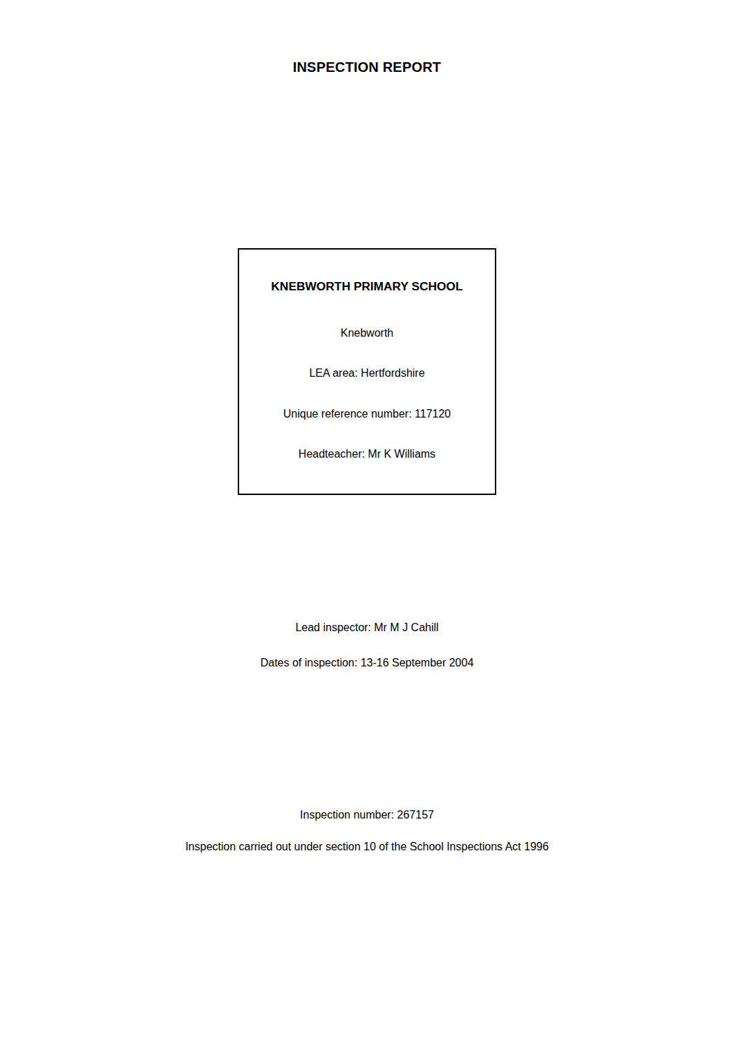INSPECTION REPORT
KNEBWORTH PRIMARY SCHOOL
Knebworth
LEA area: Hertfordshire
Unique reference number: 117120
Headteacher: Mr K Williams
Lead inspector: Mr M J Cahill
Dates of inspection: 13-16 September 2004
Inspection number: 267157
Inspection carried out under section 10 of the School Inspections Act 1996